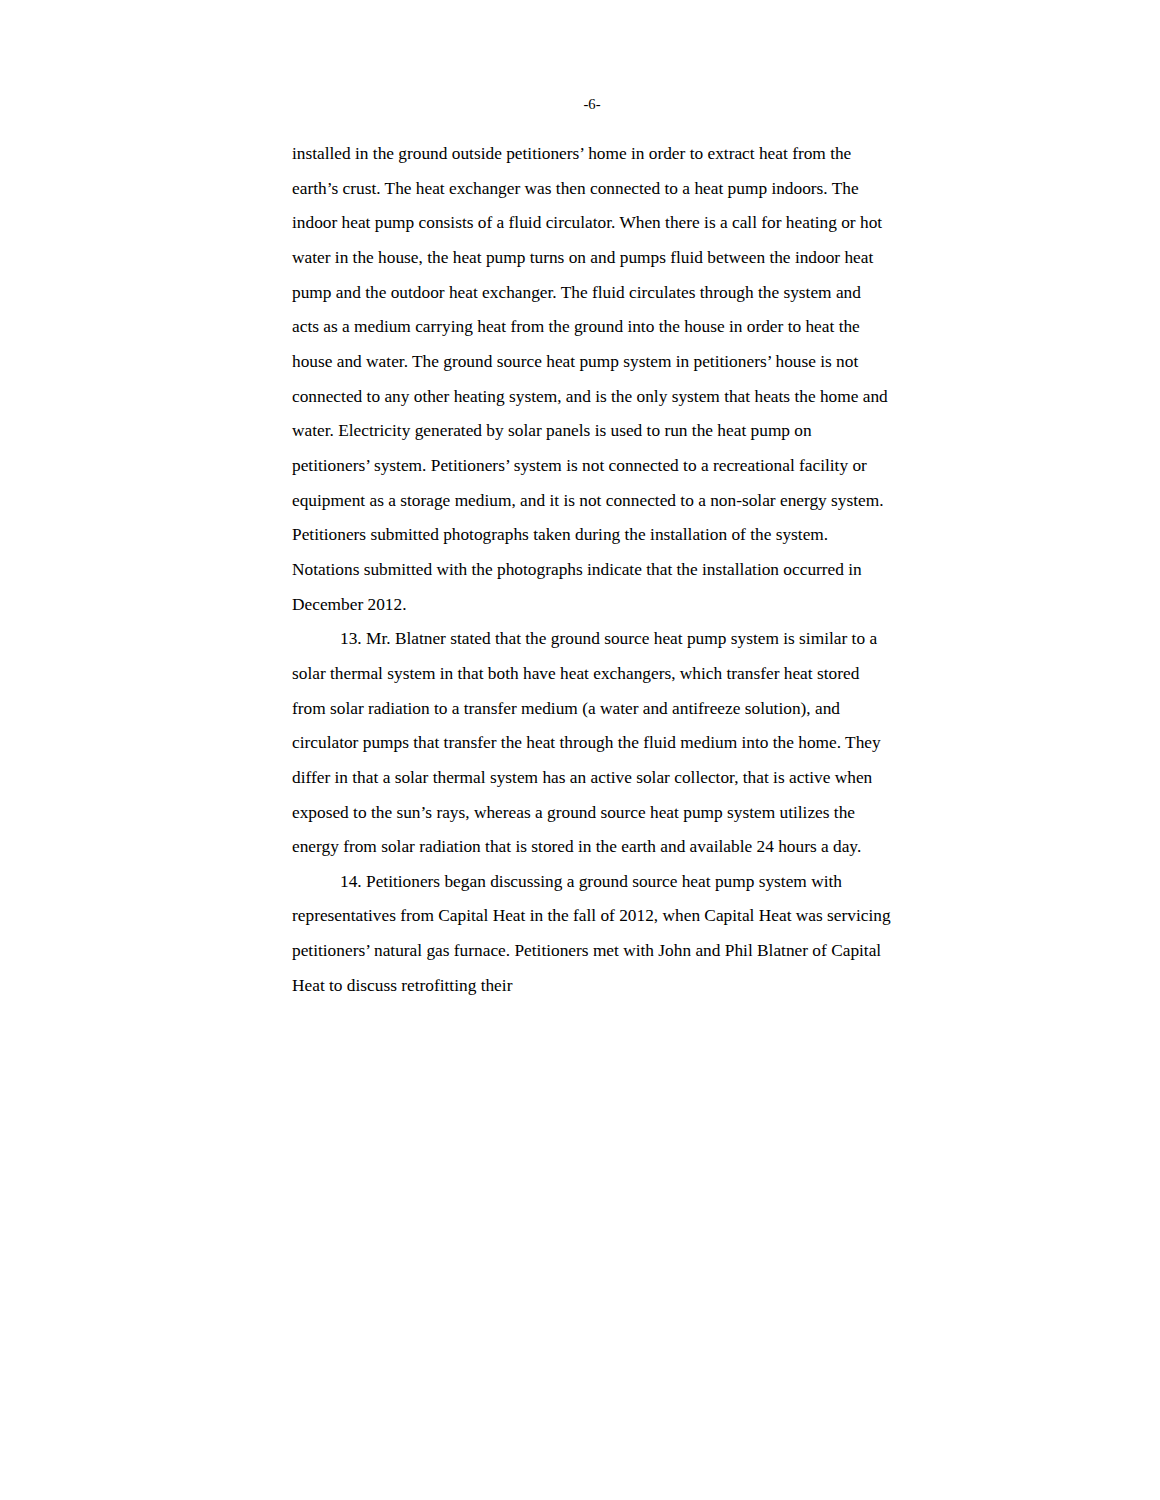-6-
installed in the ground outside petitioners’ home in order to extract heat from the earth’s crust. The heat exchanger was then connected to a heat pump indoors. The indoor heat pump consists of a fluid circulator. When there is a call for heating or hot water in the house, the heat pump turns on and pumps fluid between the indoor heat pump and the outdoor heat exchanger. The fluid circulates through the system and acts as a medium carrying heat from the ground into the house in order to heat the house and water. The ground source heat pump system in petitioners’ house is not connected to any other heating system, and is the only system that heats the home and water. Electricity generated by solar panels is used to run the heat pump on petitioners’ system. Petitioners’ system is not connected to a recreational facility or equipment as a storage medium, and it is not connected to a non-solar energy system. Petitioners submitted photographs taken during the installation of the system. Notations submitted with the photographs indicate that the installation occurred in December 2012.
13. Mr. Blatner stated that the ground source heat pump system is similar to a solar thermal system in that both have heat exchangers, which transfer heat stored from solar radiation to a transfer medium (a water and antifreeze solution), and circulator pumps that transfer the heat through the fluid medium into the home. They differ in that a solar thermal system has an active solar collector, that is active when exposed to the sun’s rays, whereas a ground source heat pump system utilizes the energy from solar radiation that is stored in the earth and available 24 hours a day.
14. Petitioners began discussing a ground source heat pump system with representatives from Capital Heat in the fall of 2012, when Capital Heat was servicing petitioners’ natural gas furnace. Petitioners met with John and Phil Blatner of Capital Heat to discuss retrofitting their